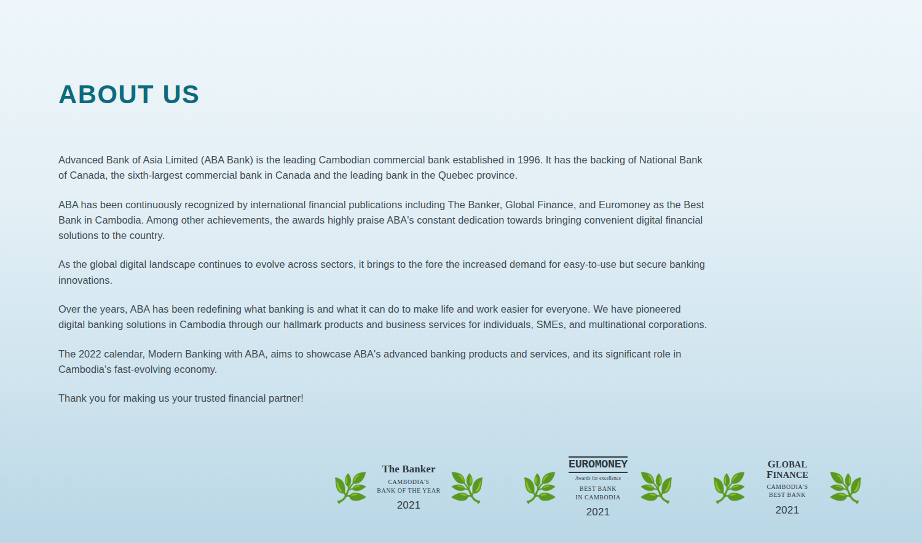ABOUT US
Advanced Bank of Asia Limited (ABA Bank) is the leading Cambodian commercial bank established in 1996. It has the backing of National Bank of Canada, the sixth-largest commercial bank in Canada and the leading bank in the Quebec province.
ABA has been continuously recognized by international financial publications including The Banker, Global Finance, and Euromoney as the Best Bank in Cambodia. Among other achievements, the awards highly praise ABA's constant dedication towards bringing convenient digital financial solutions to the country.
As the global digital landscape continues to evolve across sectors, it brings to the fore the increased demand for easy-to-use but secure banking innovations.
Over the years, ABA has been redefining what banking is and what it can do to make life and work easier for everyone. We have pioneered digital banking solutions in Cambodia through our hallmark products and business services for individuals, SMEs, and multinational corporations.
The 2022 calendar, Modern Banking with ABA, aims to showcase ABA's advanced banking products and services, and its significant role in Cambodia's fast-evolving economy.
Thank you for making us your trusted financial partner!
🌿
The Banker
Cambodia's
Bank of the Year
2021
🌿
🌿
EUROMONEY
Awards for excellence
Best Bank
in Cambodia
2021
🌿
🌿
GLOBAL
FINANCE
Cambodia's
Best Bank
2021
🌿